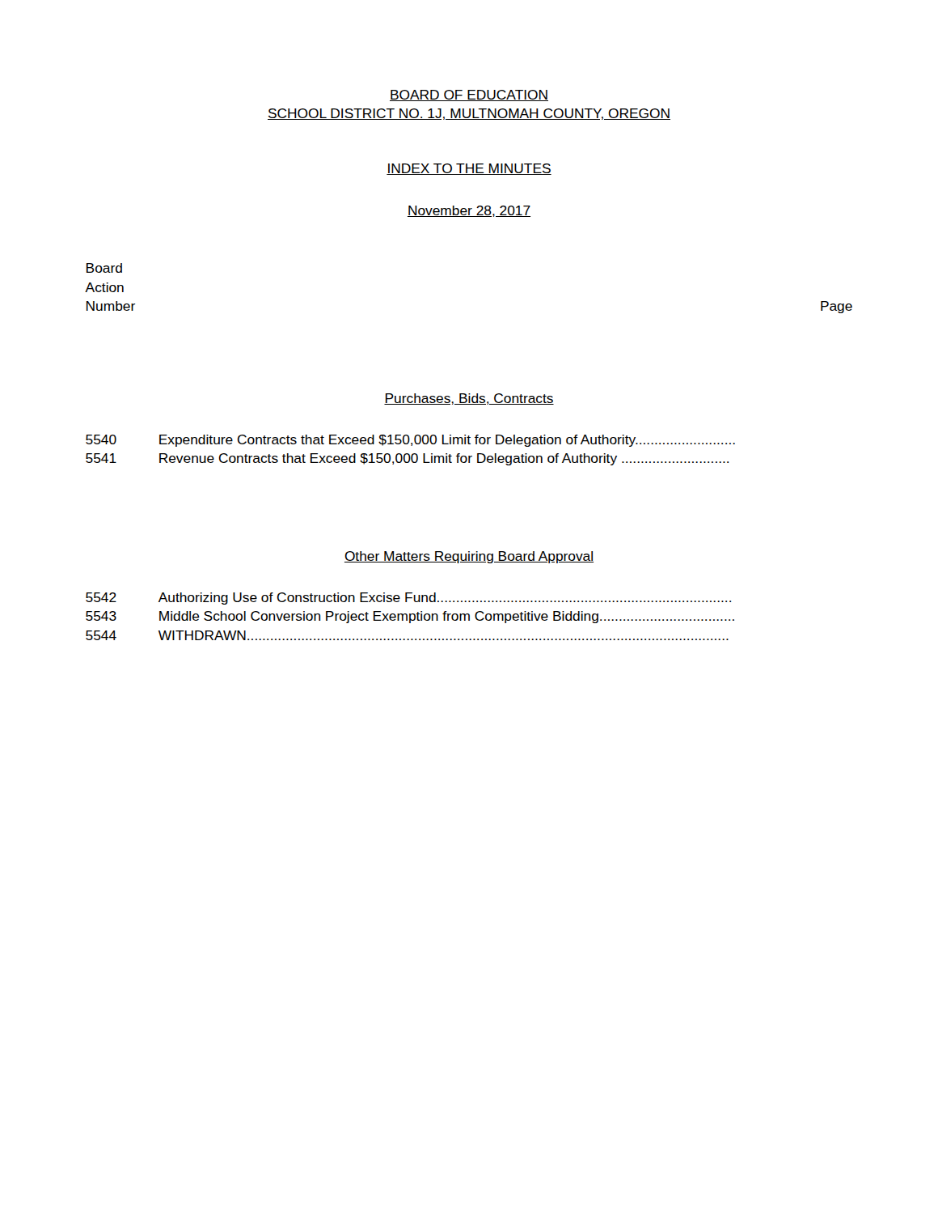BOARD OF EDUCATION
SCHOOL DISTRICT NO. 1J, MULTNOMAH COUNTY, OREGON
INDEX TO THE MINUTES
November 28, 2017
Board
Action
Number Page
Purchases, Bids, Contracts
| 5540 | Expenditure Contracts that Exceed $150,000 Limit for Delegation of Authority.......................... |
| 5541 | Revenue Contracts that Exceed $150,000 Limit for Delegation of Authority ............................ |
Other Matters Requiring Board Approval
| 5542 | Authorizing Use of Construction Excise Fund............................................................................ |
| 5543 | Middle School Conversion Project Exemption from Competitive Bidding................................... |
| 5544 | WITHDRAWN............................................................................................................................ |